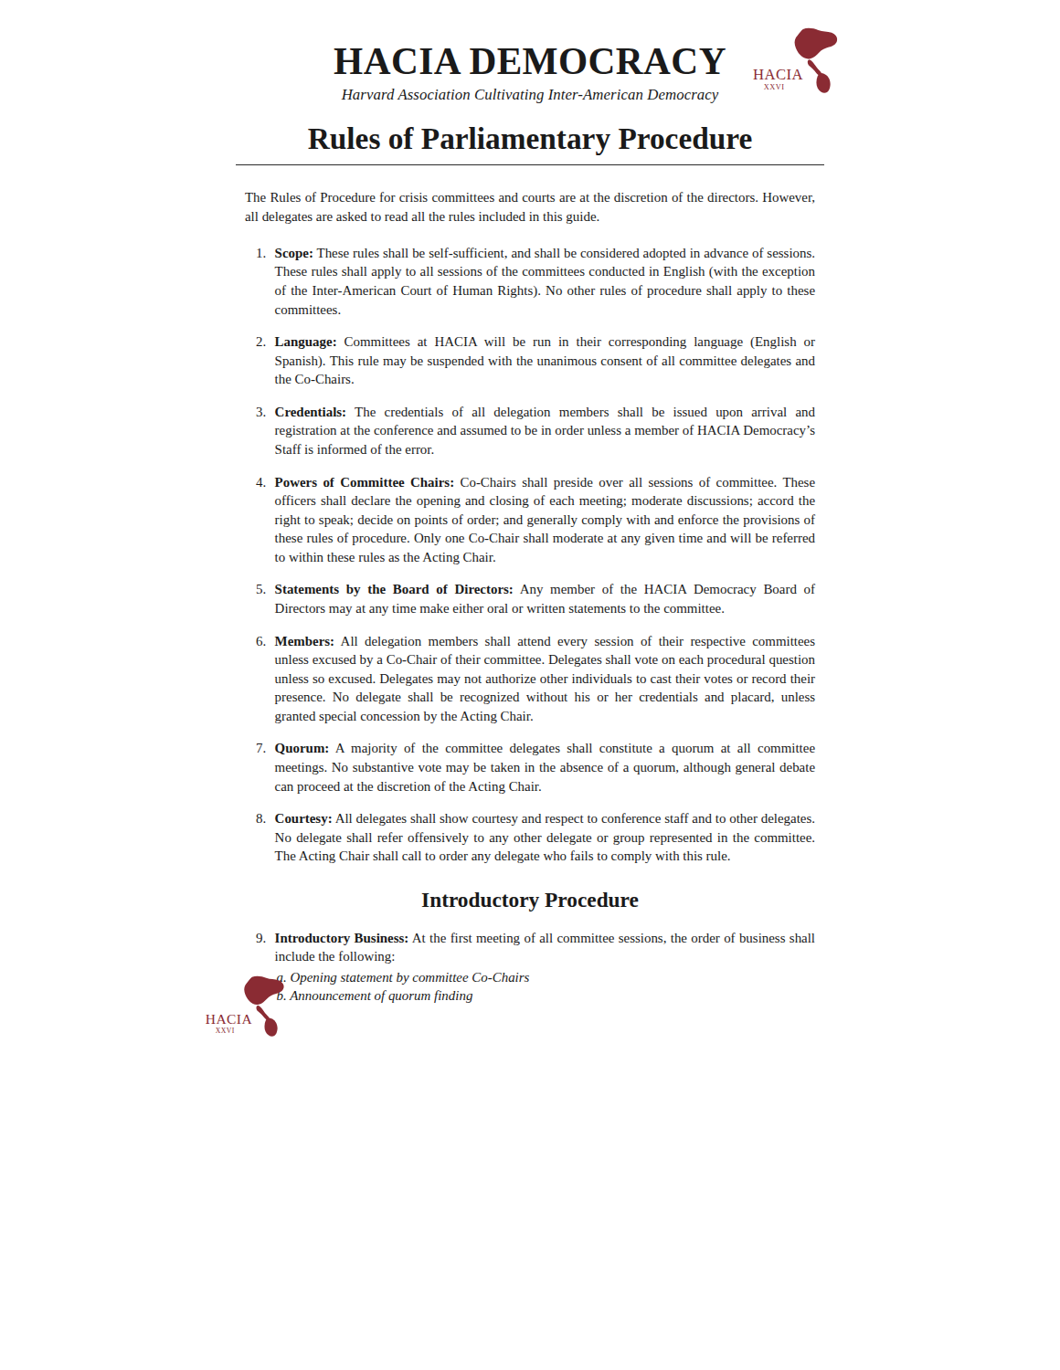HACIA XXVI
HACIA DEMOCRACY
Harvard Association Cultivating Inter-American Democracy
Rules of Parliamentary Procedure
The Rules of Procedure for crisis committees and courts are at the discretion of the directors. However, all delegates are asked to read all the rules included in this guide.
Scope: These rules shall be self-sufficient, and shall be considered adopted in advance of sessions. These rules shall apply to all sessions of the committees conducted in English (with the exception of the Inter-American Court of Human Rights). No other rules of procedure shall apply to these committees.
Language: Committees at HACIA will be run in their corresponding language (English or Spanish). This rule may be suspended with the unanimous consent of all committee delegates and the Co-Chairs.
Credentials: The credentials of all delegation members shall be issued upon arrival and registration at the conference and assumed to be in order unless a member of HACIA Democracy’s Staff is informed of the error.
Powers of Committee Chairs: Co-Chairs shall preside over all sessions of committee. These officers shall declare the opening and closing of each meeting; moderate discussions; accord the right to speak; decide on points of order; and generally comply with and enforce the provisions of these rules of procedure. Only one Co-Chair shall moderate at any given time and will be referred to within these rules as the Acting Chair.
Statements by the Board of Directors: Any member of the HACIA Democracy Board of Directors may at any time make either oral or written statements to the committee.
Members: All delegation members shall attend every session of their respective committees unless excused by a Co-Chair of their committee. Delegates shall vote on each procedural question unless so excused. Delegates may not authorize other individuals to cast their votes or record their presence. No delegate shall be recognized without his or her credentials and placard, unless granted special concession by the Acting Chair.
Quorum: A majority of the committee delegates shall constitute a quorum at all committee meetings. No substantive vote may be taken in the absence of a quorum, although general debate can proceed at the discretion of the Acting Chair.
Courtesy: All delegates shall show courtesy and respect to conference staff and to other delegates. No delegate shall refer offensively to any other delegate or group represented in the committee. The Acting Chair shall call to order any delegate who fails to comply with this rule.
Introductory Procedure
Introductory Business: At the first meeting of all committee sessions, the order of business shall include the following:
a. Opening statement by committee Co-Chairs
b. Announcement of quorum finding
HACIA XXVI